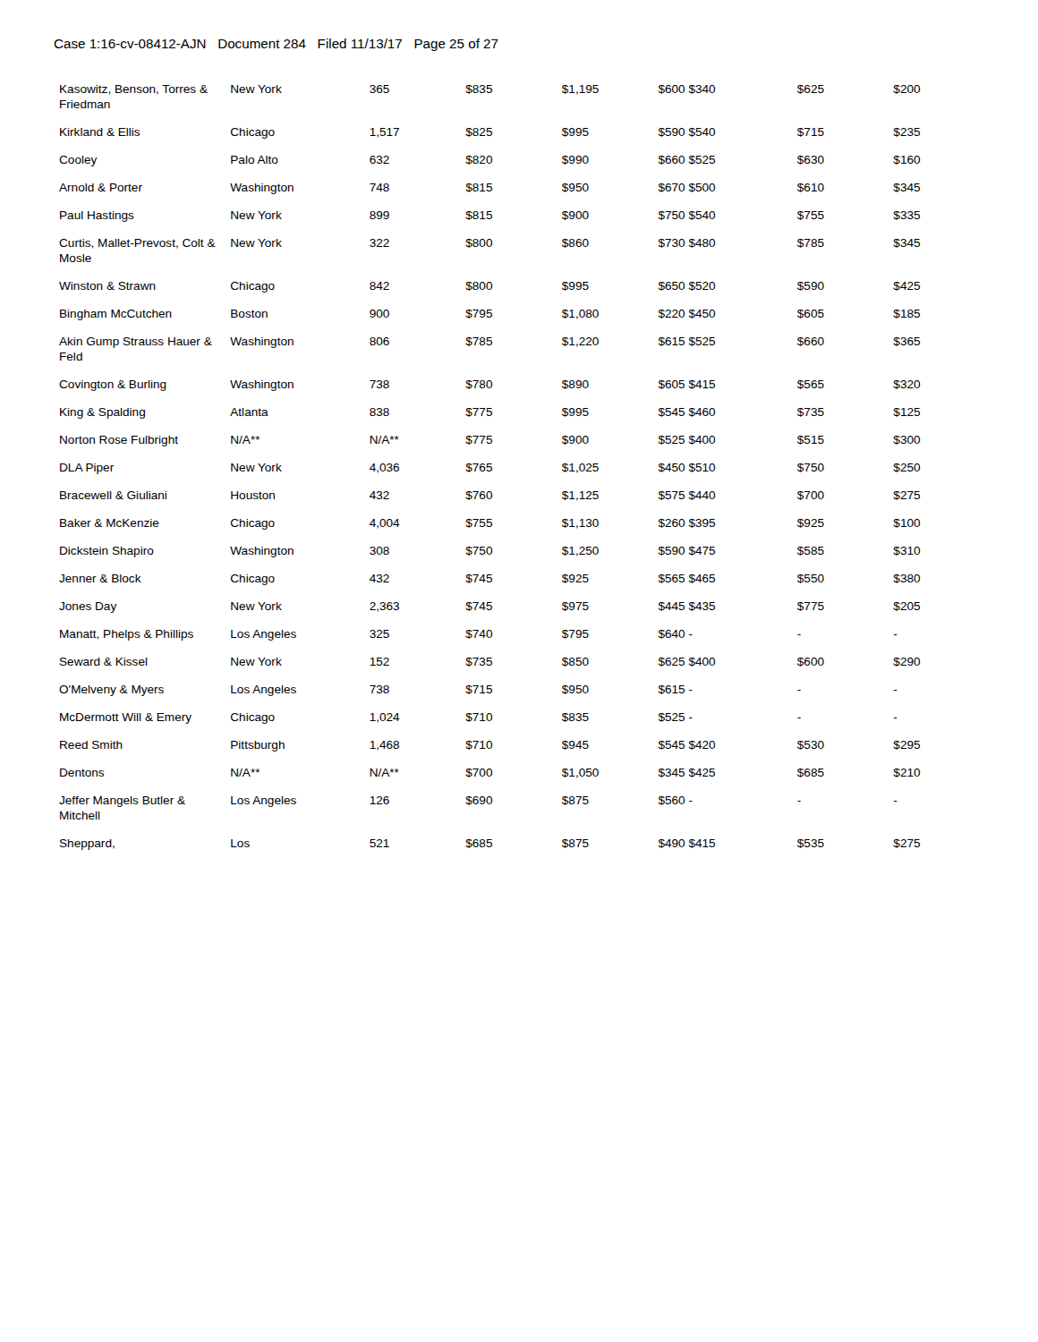Case 1:16-cv-08412-AJN Document 284 Filed 11/13/17 Page 25 of 27
| Kasowitz, Benson, Torres & Friedman | New York | 365 | $835 | $1,195 | $600 $340 | $625 | $200 |
| Kirkland & Ellis | Chicago | 1,517 | $825 | $995 | $590 $540 | $715 | $235 |
| Cooley | Palo Alto | 632 | $820 | $990 | $660 $525 | $630 | $160 |
| Arnold & Porter | Washington | 748 | $815 | $950 | $670 $500 | $610 | $345 |
| Paul Hastings | New York | 899 | $815 | $900 | $750 $540 | $755 | $335 |
| Curtis, Mallet-Prevost, Colt & Mosle | New York | 322 | $800 | $860 | $730 $480 | $785 | $345 |
| Winston & Strawn | Chicago | 842 | $800 | $995 | $650 $520 | $590 | $425 |
| Bingham McCutchen | Boston | 900 | $795 | $1,080 | $220 $450 | $605 | $185 |
| Akin Gump Strauss Hauer & Feld | Washington | 806 | $785 | $1,220 | $615 $525 | $660 | $365 |
| Covington & Burling | Washington | 738 | $780 | $890 | $605 $415 | $565 | $320 |
| King & Spalding | Atlanta | 838 | $775 | $995 | $545 $460 | $735 | $125 |
| Norton Rose Fulbright | N/A** | N/A** | $775 | $900 | $525 $400 | $515 | $300 |
| DLA Piper | New York | 4,036 | $765 | $1,025 | $450 $510 | $750 | $250 |
| Bracewell & Giuliani | Houston | 432 | $760 | $1,125 | $575 $440 | $700 | $275 |
| Baker & McKenzie | Chicago | 4,004 | $755 | $1,130 | $260 $395 | $925 | $100 |
| Dickstein Shapiro | Washington | 308 | $750 | $1,250 | $590 $475 | $585 | $310 |
| Jenner & Block | Chicago | 432 | $745 | $925 | $565 $465 | $550 | $380 |
| Jones Day | New York | 2,363 | $745 | $975 | $445 $435 | $775 | $205 |
| Manatt, Phelps & Phillips | Los Angeles | 325 | $740 | $795 | $640 - | - | - |
| Seward & Kissel | New York | 152 | $735 | $850 | $625 $400 | $600 | $290 |
| O'Melveny & Myers | Los Angeles | 738 | $715 | $950 | $615 - | - | - |
| McDermott Will & Emery | Chicago | 1,024 | $710 | $835 | $525 - | - | - |
| Reed Smith | Pittsburgh | 1,468 | $710 | $945 | $545 $420 | $530 | $295 |
| Dentons | N/A** | N/A** | $700 | $1,050 | $345 $425 | $685 | $210 |
| Jeffer Mangels Butler & Mitchell | Los Angeles | 126 | $690 | $875 | $560 - | - | - |
| Sheppard, | Los | 521 | $685 | $875 | $490 $415 | $535 | $275 |